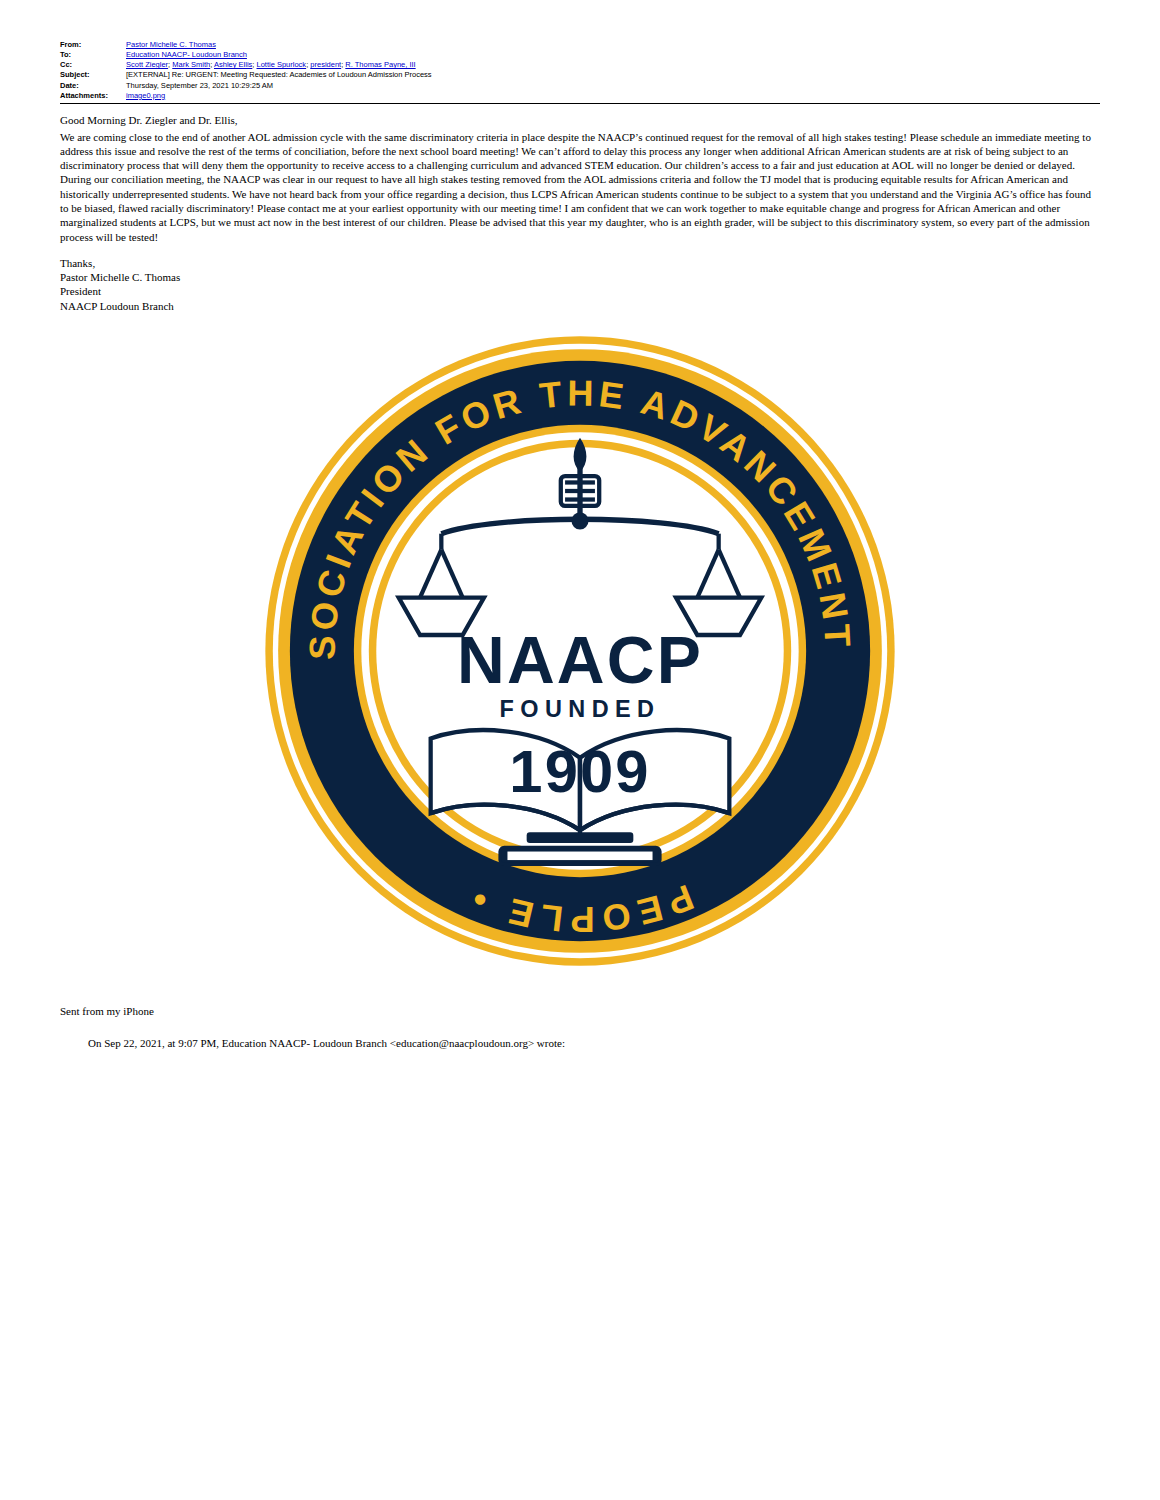| From: | Pastor Michelle C. Thomas |
| To: | Education NAACP- Loudoun Branch |
| Cc: | Scott Ziegler ; Mark Smith ; Ashley Ellis ; Lottie Spurlock ; president ; R. Thomas Payne, III |
| Subject: | [EXTERNAL] Re: URGENT: Meeting Requested: Academies of Loudoun Admission Process |
| Date: | Thursday, September 23, 2021 10:29:25 AM |
| Attachments: | image0.png |
Good Morning Dr. Ziegler and Dr. Ellis,
We are coming close to the end of another AOL admission cycle with the same discriminatory criteria in place despite the NAACP’s continued request for the removal of all high stakes testing! Please schedule an immediate meeting to address this issue and resolve the rest of the terms of conciliation, before the next school board meeting! We can’t afford to delay this process any longer when additional African American students are at risk of being subject to an discriminatory process that will deny them the opportunity to receive access to a challenging curriculum and advanced STEM education. Our children’s access to a fair and just education at AOL will no longer be denied or delayed. During our conciliation meeting, the NAACP was clear in our request to have all high stakes testing removed from the AOL admissions criteria and follow the TJ model that is producing equitable results for African American and historically underrepresented students. We have not heard back from your office regarding a decision, thus LCPS African American students continue to be subject to a system that you understand and the Virginia AG’s office has found to be biased, flawed racially discriminatory! Please contact me at your earliest opportunity with our meeting time! I am confident that we can work together to make equitable change and progress for African American and other marginalized students at LCPS, but we must act now in the best interest of our children. Please be advised that this year my daughter, who is an eighth grader, will be subject to this discriminatory system, so every part of the admission process will be tested!
Thanks,
Pastor Michelle C. Thomas
President
NAACP Loudoun Branch
NATIONAL ASSOCIATION FOR THE ADVANCEMENT OF COLORED PEOPLE • NAACP FOUNDED 1909
Sent from my iPhone
On Sep 22, 2021, at 9:07 PM, Education NAACP- Loudoun Branch <education@naacploudoun.org> wrote: